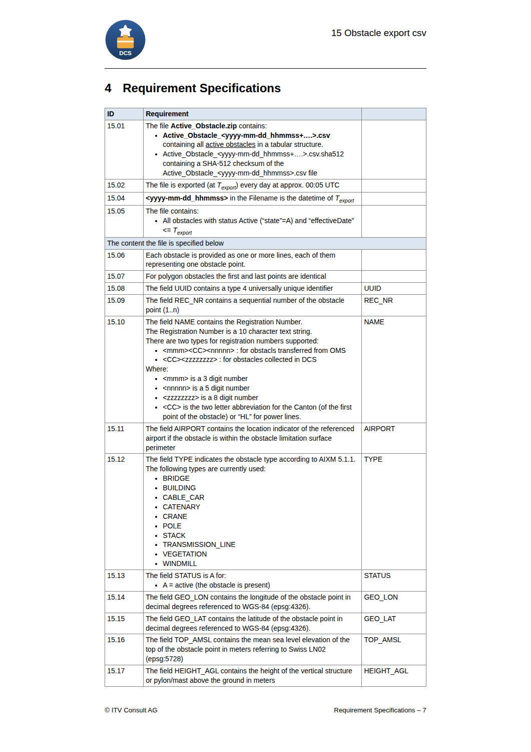DCS
15 Obstacle export csv
4 Requirement Specifications
| ID | Requirement | |
| --- | --- | --- |
| 15.01 | The file Active_Obstacle.zip contains: Active_Obstacle_<yyyy-mm-dd_hhmmss+….>.csv containing all active obstacles in a tabular structure. Active_Obstacle_<yyyy-mm-dd_hhmmss+….>.csv.sha512 containing a SHA-512 checksum of the Active_Obstacle_<yyyy-mm-dd_hhmmss>.csv file | |
| 15.02 | The file is exported (at T export ) every day at approx. 00:05 UTC | |
| 15.04 | <yyyy-mm-dd_hhmmss> in the Filename is the datetime of T export | |
| 15.05 | The file contains: All obstacles with status Active (“state”=A) and “effectiveDate” <= T export | |
| The content the file is specified below |
| 15.06 | Each obstacle is provided as one or more lines, each of them representing one obstacle point. | |
| 15.07 | For polygon obstacles the first and last points are identical | |
| 15.08 | The field UUID contains a type 4 universally unique identifier | UUID |
| 15.09 | The field REC_NR contains a sequential number of the obstacle point (1..n) | REC_NR |
| 15.10 | The field NAME contains the Registration Number. The Registration Number is a 10 character text string. There are two types for registration numbers supported: <mmm><CC><nnnnn> : for obstacls transferred from OMS <CC><zzzzzzzz> : for obstacles collected in DCS Where: <mmm> is a 3 digit number <nnnnn> is a 5 digit number <zzzzzzzz> is a 8 digit number <CC> is the two letter abbreviation for the Canton (of the first point of the obstacle) or “HL” for power lines. | NAME |
| 15.11 | The field AIRPORT contains the location indicator of the referenced airport if the obstacle is within the obstacle limitation surface perimeter | AIRPORT |
| 15.12 | The field TYPE indicates the obstacle type according to AIXM 5.1.1. The following types are currently used: BRIDGE BUILDING CABLE_CAR CATENARY CRANE POLE STACK TRANSMISSION_LINE VEGETATION WINDMILL | TYPE |
| 15.13 | The field STATUS is A for: A = active (the obstacle is present) | STATUS |
| 15.14 | The field GEO_LON contains the longitude of the obstacle point in decimal degrees referenced to WGS-84 (epsg:4326). | GEO_LON |
| 15.15 | The field GEO_LAT contains the latitude of the obstacle point in decimal degrees referenced to WGS-84 (epsg:4326). | GEO_LAT |
| 15.16 | The field TOP_AMSL contains the mean sea level elevation of the top of the obstacle point in meters referring to Swiss LN02 (epsg:5728) | TOP_AMSL |
| 15.17 | The field HEIGHT_AGL contains the height of the vertical structure or pylon/mast above the ground in meters | HEIGHT_AGL |
© ITV Consult AG
Requirement Specifications – 7